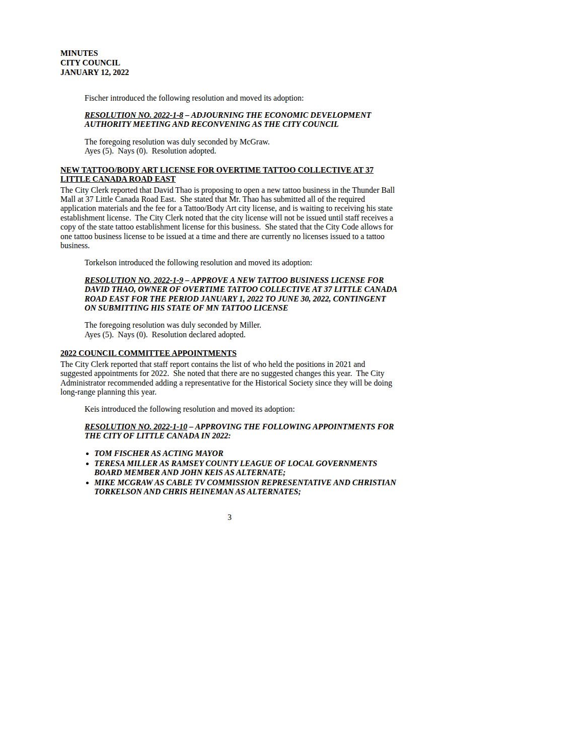MINUTES
CITY COUNCIL
JANUARY 12, 2022
Fischer introduced the following resolution and moved its adoption:
RESOLUTION NO. 2022-1-8 – ADJOURNING THE ECONOMIC DEVELOPMENT AUTHORITY MEETING AND RECONVENING AS THE CITY COUNCIL
The foregoing resolution was duly seconded by McGraw.
Ayes (5). Nays (0). Resolution adopted.
NEW TATTOO/BODY ART LICENSE FOR OVERTIME TATTOO COLLECTIVE AT 37 LITTLE CANADA ROAD EAST
The City Clerk reported that David Thao is proposing to open a new tattoo business in the Thunder Ball Mall at 37 Little Canada Road East. She stated that Mr. Thao has submitted all of the required application materials and the fee for a Tattoo/Body Art city license, and is waiting to receiving his state establishment license. The City Clerk noted that the city license will not be issued until staff receives a copy of the state tattoo establishment license for this business. She stated that the City Code allows for one tattoo business license to be issued at a time and there are currently no licenses issued to a tattoo business.
Torkelson introduced the following resolution and moved its adoption:
RESOLUTION NO. 2022-1-9 – APPROVE A NEW TATTOO BUSINESS LICENSE FOR DAVID THAO, OWNER OF OVERTIME TATTOO COLLECTIVE AT 37 LITTLE CANADA ROAD EAST FOR THE PERIOD JANUARY 1, 2022 TO JUNE 30, 2022, CONTINGENT ON SUBMITTING HIS STATE OF MN TATTOO LICENSE
The foregoing resolution was duly seconded by Miller.
Ayes (5). Nays (0). Resolution declared adopted.
2022 COUNCIL COMMITTEE APPOINTMENTS
The City Clerk reported that staff report contains the list of who held the positions in 2021 and suggested appointments for 2022. She noted that there are no suggested changes this year. The City Administrator recommended adding a representative for the Historical Society since they will be doing long-range planning this year.
Keis introduced the following resolution and moved its adoption:
RESOLUTION NO. 2022-1-10 – APPROVING THE FOLLOWING APPOINTMENTS FOR THE CITY OF LITTLE CANADA IN 2022:
TOM FISCHER AS ACTING MAYOR
TERESA MILLER AS RAMSEY COUNTY LEAGUE OF LOCAL GOVERNMENTS BOARD MEMBER AND JOHN KEIS AS ALTERNATE;
MIKE MCGRAW AS CABLE TV COMMISSION REPRESENTATIVE AND CHRISTIAN TORKELSON AND CHRIS HEINEMAN AS ALTERNATES;
3